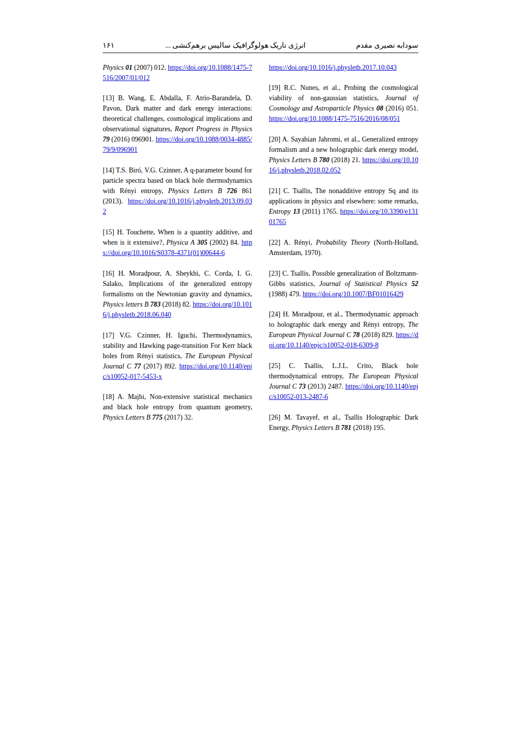سودابه نصیری مقدم
انرژی تاریک هولوگرافیک سالیس برهم‌کنشی ...
۱۶۱
https://doi.org/10.1016/j.physletb.2017.10.043
[19] R.C. Nunes, et al., Probing the cosmological viability of non-gaussian statistics, Journal of Cosmology and Astroparticle Physics 08 (2016) 051. https://doi.org/10.1088/1475-7516/2016/08/051
[20] A. Sayahian Jahromi, et al., Generalized entropy formalism and a new holographic dark energy model, Physics Letters B 780 (2018) 21. https://doi.org/10.1016/j.physletb.2018.02.052
[21] C. Tsallis, The nonadditive entropy Sq and its applications in physics and elsewhere: some remarks, Entropy 13 (2011) 1765. https://doi.org/10.3390/e13101765
[22] A. Rényi, Probability Theory (North-Holland, Amsterdam, 1970).
[23] C. Tsallis, Possible generalization of Boltzmann-Gibbs statistics, Journal of Statistical Physics 52 (1988) 479. https://doi.org/10.1007/BF01016429
[24] H. Moradpour, et al., Thermodynamic approach to holographic dark energy and Rényi entropy, The European Physical Journal C 78 (2018) 829. https://doi.org/10.1140/epjc/s10052-018-6309-8
[25] C. Tsallis, L.J.L. Crito, Black hole thermodynamical entropy, The European Physical Journal C 73 (2013) 2487. https://doi.org/10.1140/epjc/s10052-013-2487-6
[26] M. Tavayef, et al., Tsallis Holographic Dark Energy, Physics Letters B 781 (2018) 195.
Physics 01 (2007) 012. https://doi.org/10.1088/1475-7516/2007/01/012
[13] B. Wang, E. Abdalla, F. Atrio-Barandela, D. Pavon, Dark matter and dark energy interactions: theoretical challenges, cosmological implications and observational signatures, Report Progress in Physics 79 (2016) 096901. https://doi.org/10.1088/0034-4885/79/9/096901
[14] T.S. Biró, V.G. Czinner, A q-parameter bound for particle spectra based on black hole thermodynamics with Rényi entropy, Physics Letters B 726 861 (2013). https://doi.org/10.1016/j.physletb.2013.09.032
[15] H. Touchette, When is a quantity additive, and when is it extensive?, Physica A 305 (2002) 84. https://doi.org/10.1016/S0378-4371(01)00644-6
[16] H. Moradpour, A. Sheykhi, C. Corda, I. G. Salako, Implications of the generalized entropy formalisms on the Newtonian gravity and dynamics, Physics letters B 783 (2018) 82. https://doi.org/10.1016/j.physletb.2018.06.040
[17] V.G. Czinner, H. Iguchi, Thermodynamics, stability and Hawking page-transition For Kerr black holes from Rényi statistics, The European Physical Journal C 77 (2017) 892. https://doi.org/10.1140/epjc/s10052-017-5453-x
[18] A. Majhi, Non-extensive statistical mechanics and black hole entropy from quantum geometry, Physics Letters B 775 (2017) 32.